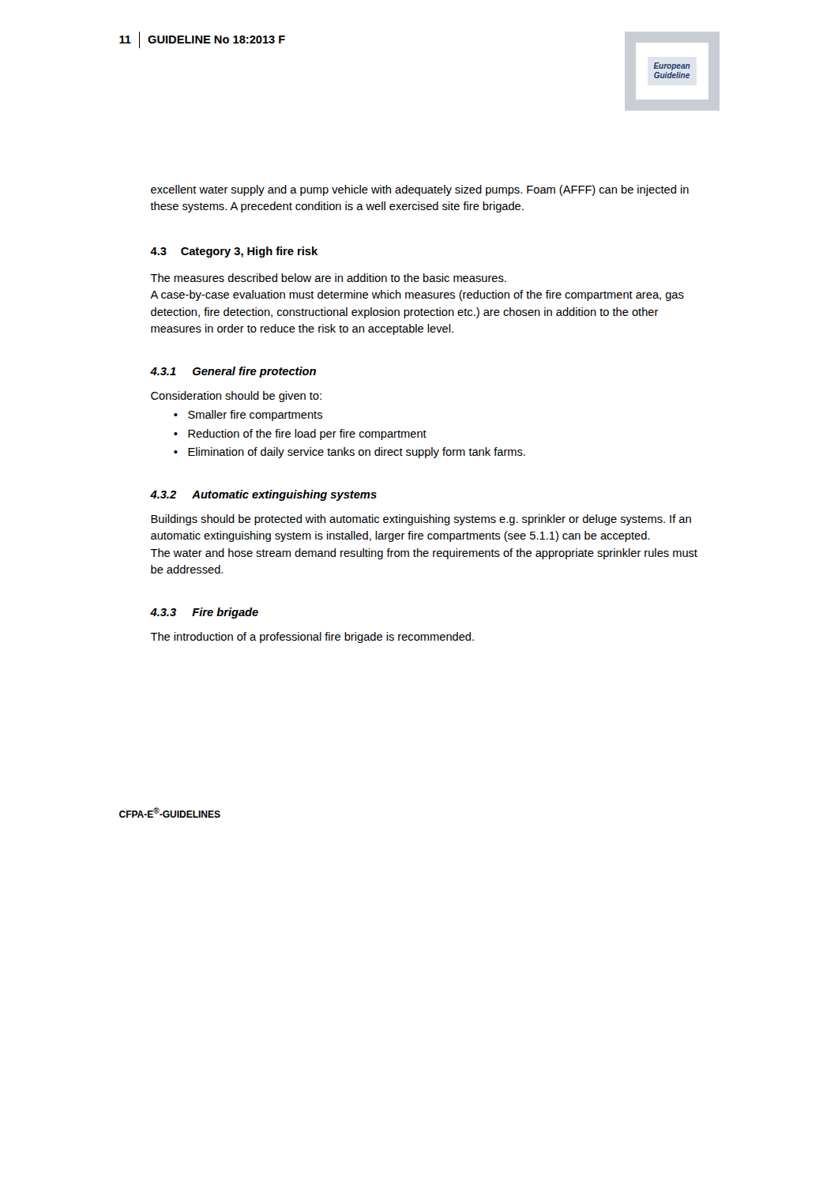11 GUIDELINE No 18:2013 F
European
Guideline
excellent water supply and a pump vehicle with adequately sized pumps. Foam (AFFF) can be injected in these systems. A precedent condition is a well exercised site fire brigade.
4.3 Category 3, High fire risk
The measures described below are in addition to the basic measures.
A case-by-case evaluation must determine which measures (reduction of the fire compartment area, gas detection, fire detection, constructional explosion protection etc.) are chosen in addition to the other measures in order to reduce the risk to an acceptable level.
4.3.1 General fire protection
Consideration should be given to:
Smaller fire compartments
Reduction of the fire load per fire compartment
Elimination of daily service tanks on direct supply form tank farms.
4.3.2 Automatic extinguishing systems
Buildings should be protected with automatic extinguishing systems e.g. sprinkler or deluge systems. If an automatic extinguishing system is installed, larger fire compartments (see 5.1.1) can be accepted.
The water and hose stream demand resulting from the requirements of the appropriate sprinkler rules must be addressed.
4.3.3 Fire brigade
The introduction of a professional fire brigade is recommended.
CFPA-E®-GUIDELINES